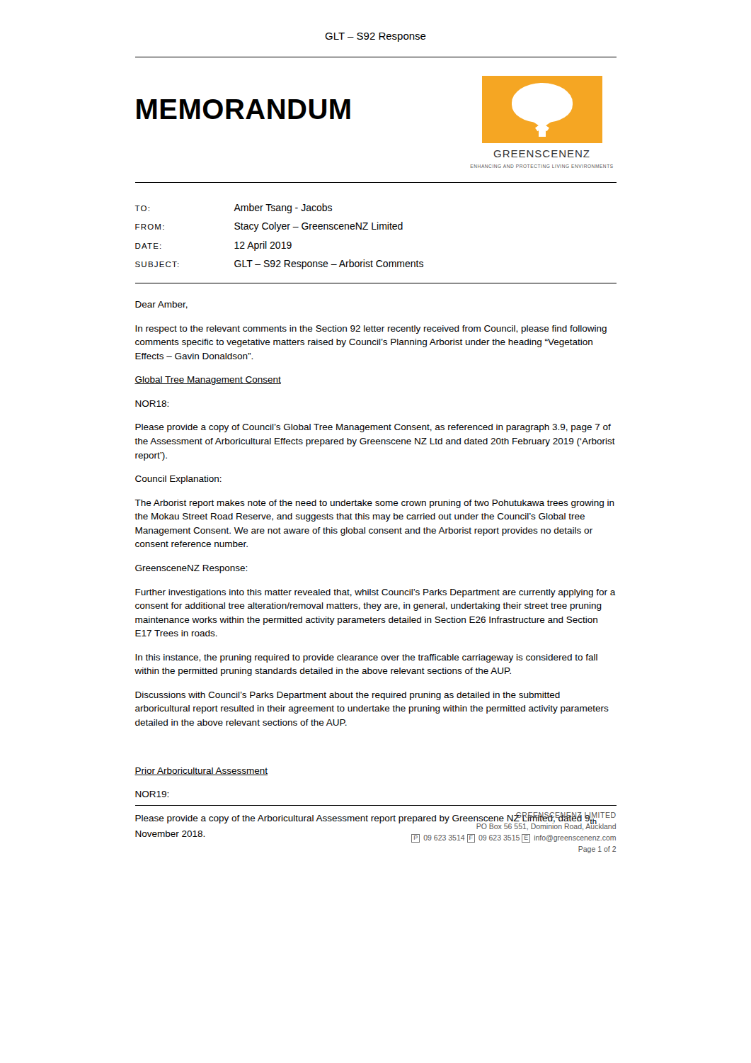GLT – S92 Response
MEMORANDUM
GREENSCENENZ
ENHANCING AND PROTECTING LIVING ENVIRONMENTS
| TO: | Amber Tsang - Jacobs |
| FROM: | Stacy Colyer – GreensceneNZ Limited |
| DATE: | 12 April 2019 |
| SUBJECT: | GLT – S92 Response – Arborist Comments |
Dear Amber,
In respect to the relevant comments in the Section 92 letter recently received from Council, please find following comments specific to vegetative matters raised by Council’s Planning Arborist under the heading “Vegetation Effects – Gavin Donaldson”.
Global Tree Management Consent
NOR18:
Please provide a copy of Council’s Global Tree Management Consent, as referenced in paragraph 3.9, page 7 of the Assessment of Arboricultural Effects prepared by Greenscene NZ Ltd and dated 20th February 2019 (‘Arborist report’).
Council Explanation:
The Arborist report makes note of the need to undertake some crown pruning of two Pohutukawa trees growing in the Mokau Street Road Reserve, and suggests that this may be carried out under the Council’s Global tree Management Consent. We are not aware of this global consent and the Arborist report provides no details or consent reference number.
GreensceneNZ Response:
Further investigations into this matter revealed that, whilst Council’s Parks Department are currently applying for a consent for additional tree alteration/removal matters, they are, in general, undertaking their street tree pruning maintenance works within the permitted activity parameters detailed in Section E26 Infrastructure and Section E17 Trees in roads.
In this instance, the pruning required to provide clearance over the trafficable carriageway is considered to fall within the permitted pruning standards detailed in the above relevant sections of the AUP.
Discussions with Council’s Parks Department about the required pruning as detailed in the submitted arboricultural report resulted in their agreement to undertake the pruning within the permitted activity parameters detailed in the above relevant sections of the AUP.
Prior Arboricultural Assessment
NOR19:
Please provide a copy of the Arboricultural Assessment report prepared by Greenscene NZ Limited, dated 9th November 2018.
GREENSCENENZ LIMITED
PO Box 56 551, Dominion Road, Auckland
P 09 623 3514 F 09 623 3515 E info@greenscenenz.com
Page 1 of 2